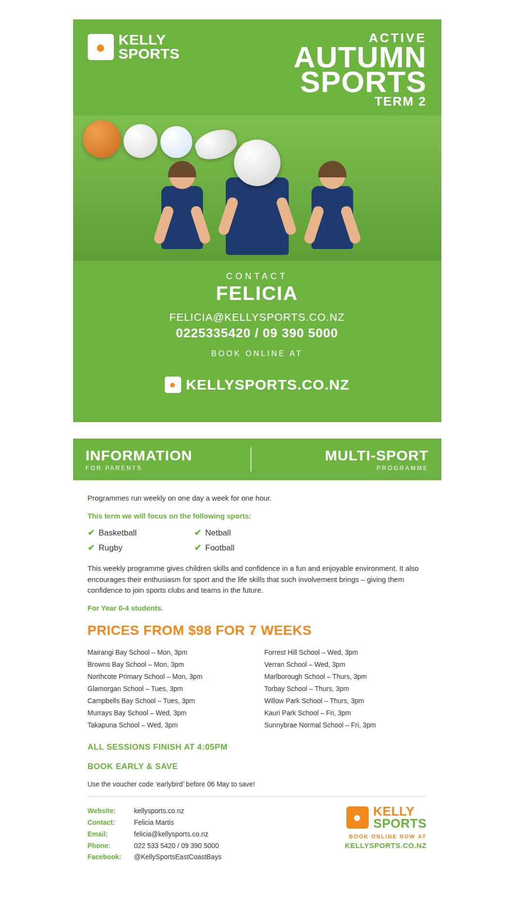●
Kelly Sports
ACTIVE AUTUMN SPORTS TERM 2
CONTACT
FELICIA
FELICIA@KELLYSPORTS.CO.NZ
0225335420 / 09 390 5000
BOOK ONLINE AT
●KELLYSPORTS.CO.NZ
INFORMATION
FOR PARENTS
MULTI-SPORT
PROGRAMME
Programmes run weekly on one day a week for one hour.
This term we will focus on the following sports:
✔ Basketball
✔ Netball
✔ Rugby
✔ Football
This weekly programme gives children skills and confidence in a fun and enjoyable environment. It also encourages their enthusiasm for sport and the life skills that such involvement brings – giving them confidence to join sports clubs and teams in the future.
For Year 0-4 students.
PRICES FROM $98 FOR 7 WEEKS
Mairangi Bay School – Mon, 3pm
Forrest Hill School – Wed, 3pm
Browns Bay School – Mon, 3pm
Verran School – Wed, 3pm
Northcote Primary School – Mon, 3pm
Marlborough School – Thurs, 3pm
Glamorgan School – Tues, 3pm
Torbay School – Thurs, 3pm
Campbells Bay School – Tues, 3pm
Willow Park School – Thurs, 3pm
Murrays Bay School – Wed, 3pm
Kauri Park School – Fri, 3pm
Takapuna School – Wed, 3pm
Sunnybrae Normal School – Fri, 3pm
ALL SESSIONS FINISH AT 4:05PM
BOOK EARLY & SAVE
Use the voucher code ‘earlybird’ before 06 May to save!
Website: kellysports.co.nz
Contact: Felicia Martis
Email: felicia@kellysports.co.nz
Phone: 022 533 5420 / 09 390 5000
Facebook:@KellySportsEastCoastBays
●
KELLY SPORTS
BOOK ONLINE NOW AT
KELLYSPORTS.CO.NZ